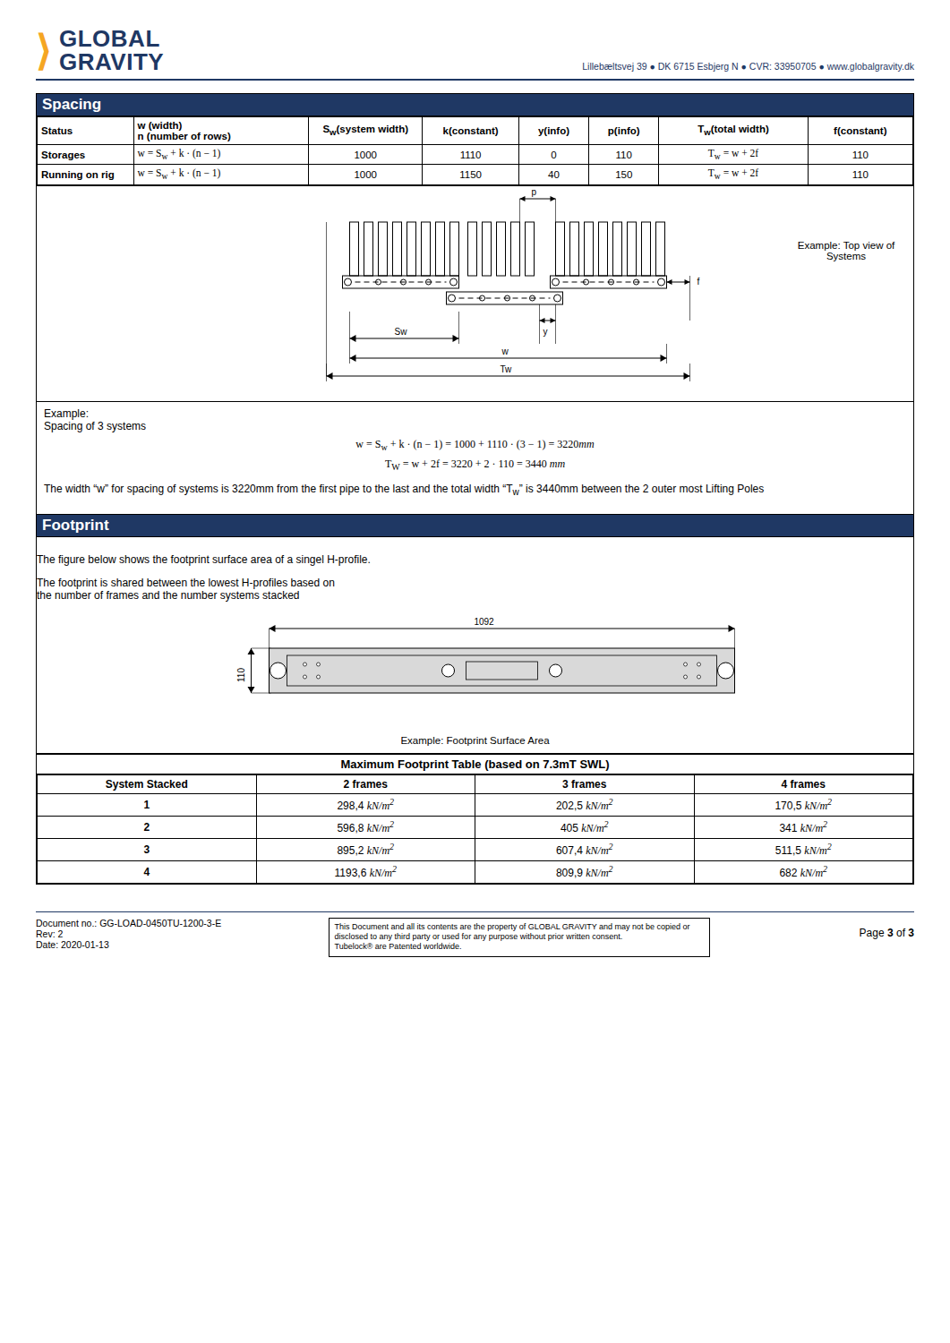⟩
GLOBAL
GRAVITY
Lillebæltsvej 39 ● DK 6715 Esbjerg N ● CVR: 33950705 ● www.globalgravity.dk
| Spacing |
| / Status / w (width) n (number of rows) / S w (system width) / k (constant) / y(info) / p(info) / T w (total width) / f (constant) / / --- / --- / --- / --- / --- / --- / --- / --- / / Storages / w = S w + k · (n − 1) / 1000 / 1110 / 0 / 110 / T w = w + 2f / 110 / / Running on rig / w = S w + k · (n − 1) / 1000 / 1150 / 40 / 150 / T w = w + 2f / 110 / |
| p f Sw y w Tw Example: Top view of Systems |
| Example: Spacing of 3 systems w = S w + k · (n − 1) = 1000 + 1110 · (3 − 1) = 3220 mm T W = w + 2f = 3220 + 2 · 110 = 3440 mm The width “w” for spacing of systems is 3220mm from the first pipe to the last and the total width “T w ” is 3440mm between the 2 outer most Lifting Poles |
| Footprint |
| The figure below shows the footprint surface area of a singel H-profile. The footprint is shared between the lowest H-profiles based on the number of frames and the number systems stacked 1092 110 Example: Footprint Surface Area |
| Maximum Footprint Table (based on 7.3mT SWL) / System Stacked / 2 frames / 3 frames / 4 frames / / --- / --- / --- / --- / / 1 / 298,4 kN/m 2 / 202,5 kN/m 2 / 170,5 kN/m 2 / / 2 / 596,8 kN/m 2 / 405 kN/m 2 / 341 kN/m 2 / / 3 / 895,2 kN/m 2 / 607,4 kN/m 2 / 511,5 kN/m 2 / / 4 / 1193,6 kN/m 2 / 809,9 kN/m 2 / 682 kN/m 2 / |
Document no.: GG-LOAD-0450TU-1200-3-E
Rev: 2
Date: 2020-01-13
This Document and all its contents are the property of GLOBAL GRAVITY and may not be copied or disclosed to any third party or used for any purpose without prior written consent.
Tubelock® are Patented worldwide.
Page 3 of 3